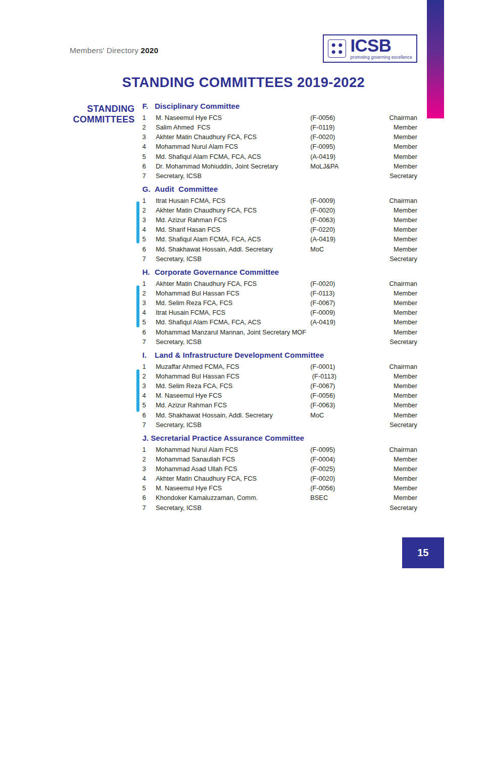Members' Directory 2020
ICSB
promoting governing excellence
STANDING COMMITTEES 2019-2022
STANDING
COMMITTEES
F. Disciplinary Committee
| 1 | M. Naseemul Hye FCS | (F-0056) | Chairman |
| 2 | Salim Ahmed FCS | (F-0119) | Member |
| 3 | Akhter Matin Chaudhury FCA, FCS | (F-0020) | Member |
| 4 | Mohammad Nurul Alam FCS | (F-0095) | Member |
| 5 | Md. Shafiqul Alam FCMA, FCA, ACS | (A-0419) | Member |
| 6 | Dr. Mohammad Mohiuddin, Joint Secretary | MoLJ&PA | Member |
| 7 | Secretary, ICSB | | Secretary |
G. Audit Committee
| 1 | Itrat Husain FCMA, FCS | (F-0009) | Chairman |
| 2 | Akhter Matin Chaudhury FCA, FCS | (F-0020) | Member |
| 3 | Md. Azizur Rahman FCS | (F-0063) | Member |
| 4 | Md. Sharif Hasan FCS | (F-0220) | Member |
| 5 | Md. Shafiqul Alam FCMA, FCA, ACS | (A-0419) | Member |
| 6 | Md. Shakhawat Hossain, Addl. Secretary | MoC | Member |
| 7 | Secretary, ICSB | | Secretary |
H. Corporate Governance Committee
| 1 | Akhter Matin Chaudhury FCA, FCS | (F-0020) | Chairman |
| 2 | Mohammad Bul Hassan FCS | (F-0113) | Member |
| 3 | Md. Selim Reza FCA, FCS | (F-0067) | Member |
| 4 | Itrat Husain FCMA, FCS | (F-0009) | Member |
| 5 | Md. Shafiqul Alam FCMA, FCA, ACS | (A-0419) | Member |
| 6 | Mohammad Manzarul Mannan, Joint Secretary MOF | | Member |
| 7 | Secretary, ICSB | | Secretary |
I. Land & Infrastructure Development Committee
| 1 | Muzaffar Ahmed FCMA, FCS | (F-0001) | Chairman |
| 2 | Mohammad Bul Hassan FCS | (F-0113) | Member |
| 3 | Md. Selim Reza FCA, FCS | (F-0067) | Member |
| 4 | M. Naseemul Hye FCS | (F-0056) | Member |
| 5 | Md. Azizur Rahman FCS | (F-0063) | Member |
| 6 | Md. Shakhawat Hossain, Addl. Secretary | MoC | Member |
| 7 | Secretary, ICSB | | Secretary |
J. Secretarial Practice Assurance Committee
| 1 | Mohammad Nurul Alam FCS | (F-0095) | Chairman |
| 2 | Mohammad Sanaullah FCS | (F-0004) | Member |
| 3 | Mohammad Asad Ullah FCS | (F-0025) | Member |
| 4 | Akhter Matin Chaudhury FCA, FCS | (F-0020) | Member |
| 5 | M. Naseemul Hye FCS | (F-0056) | Member |
| 6 | Khondoker Kamaluzzaman, Comm. | BSEC | Member |
| 7 | Secretary, ICSB | | Secretary |
15